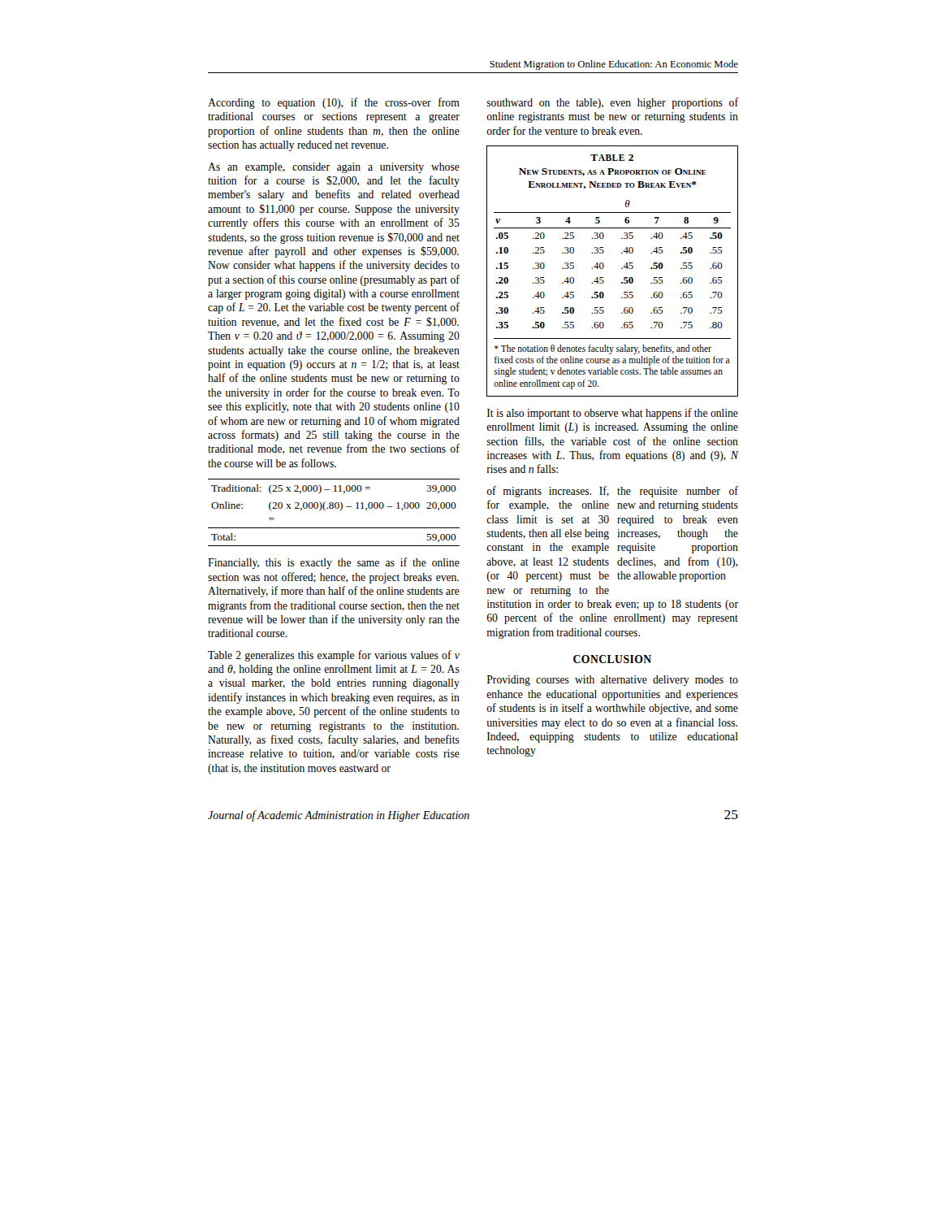Student Migration to Online Education: An Economic Mode
According to equation (10), if the cross-over from traditional courses or sections represent a greater proportion of online students than m, then the online section has actually reduced net revenue.
As an example, consider again a university whose tuition for a course is $2,000, and let the faculty member's salary and benefits and related overhead amount to $11,000 per course. Suppose the university currently offers this course with an enrollment of 35 students, so the gross tuition revenue is $70,000 and net revenue after payroll and other expenses is $59,000. Now consider what happens if the university decides to put a section of this course online (presumably as part of a larger program going digital) with a course enrollment cap of L = 20. Let the variable cost be twenty percent of tuition revenue, and let the fixed cost be F = $1,000. Then v = 0.20 and ϑ = 12,000/2,000 = 6. Assuming 20 students actually take the course online, the breakeven point in equation (9) occurs at n = 1/2; that is, at least half of the online students must be new or returning to the university in order for the course to break even. To see this explicitly, note that with 20 students online (10 of whom are new or returning and 10 of whom migrated across formats) and 25 still taking the course in the traditional mode, net revenue from the two sections of the course will be as follows.
| Traditional: | (25 x 2,000) – 11,000 = | 39,000 |
| Online: | (20 x 2,000)(.80) – 11,000 – 1,000 = | 20,000 |
| Total: | | 59,000 |
Financially, this is exactly the same as if the online section was not offered; hence, the project breaks even. Alternatively, if more than half of the online students are migrants from the traditional course section, then the net revenue will be lower than if the university only ran the traditional course.
Table 2 generalizes this example for various values of v and θ, holding the online enrollment limit at L = 20. As a visual marker, the bold entries running diagonally identify instances in which breaking even requires, as in the example above, 50 percent of the online students to be new or returning registrants to the institution. Naturally, as fixed costs, faculty salaries, and benefits increase relative to tuition, and/or variable costs rise (that is, the institution moves eastward or
southward on the table), even higher proportions of online registrants must be new or returning students in order for the venture to break even.
TABLE 2 New Students, as a Proportion of Online Enrollment, Needed to Break Even*
| | θ |
| v | 3 | 4 | 5 | 6 | 7 | 8 | 9 |
| .05 | .20 | .25 | .30 | .35 | .40 | .45 | .50 |
| .10 | .25 | .30 | .35 | .40 | .45 | .50 | .55 |
| .15 | .30 | .35 | .40 | .45 | .50 | .55 | .60 |
| .20 | .35 | .40 | .45 | .50 | .55 | .60 | .65 |
| .25 | .40 | .45 | .50 | .55 | .60 | .65 | .70 |
| .30 | .45 | .50 | .55 | .60 | .65 | .70 | .75 |
| .35 | .50 | .55 | .60 | .65 | .70 | .75 | .80 |
* The notation θ denotes faculty salary, benefits, and other fixed costs of the online course as a multiple of the tuition for a single student; v denotes variable costs. The table assumes an online enrollment cap of 20.
It is also important to observe what happens if the online enrollment limit (L) is increased. Assuming the online section fills, the variable cost of the online section increases with L. Thus, from equations (8) and (9), N rises and n falls:
the requisite number of new and returning students required to break even increases, though the requisite proportion declines, and from (10), the allowable proportionof migrants increases. If, for example, the online class limit is set at 30 students, then all else being constant in the example above, at least 12 students (or 40 percent) must be new or returning to the institution in order to break even; up to 18 students (or 60 percent of the online enrollment) may represent migration from traditional courses.
CONCLUSION
Providing courses with alternative delivery modes to enhance the educational opportunities and experiences of students is in itself a worthwhile objective, and some universities may elect to do so even at a financial loss. Indeed, equipping students to utilize educational technology
Journal of Academic Administration in Higher Education 25